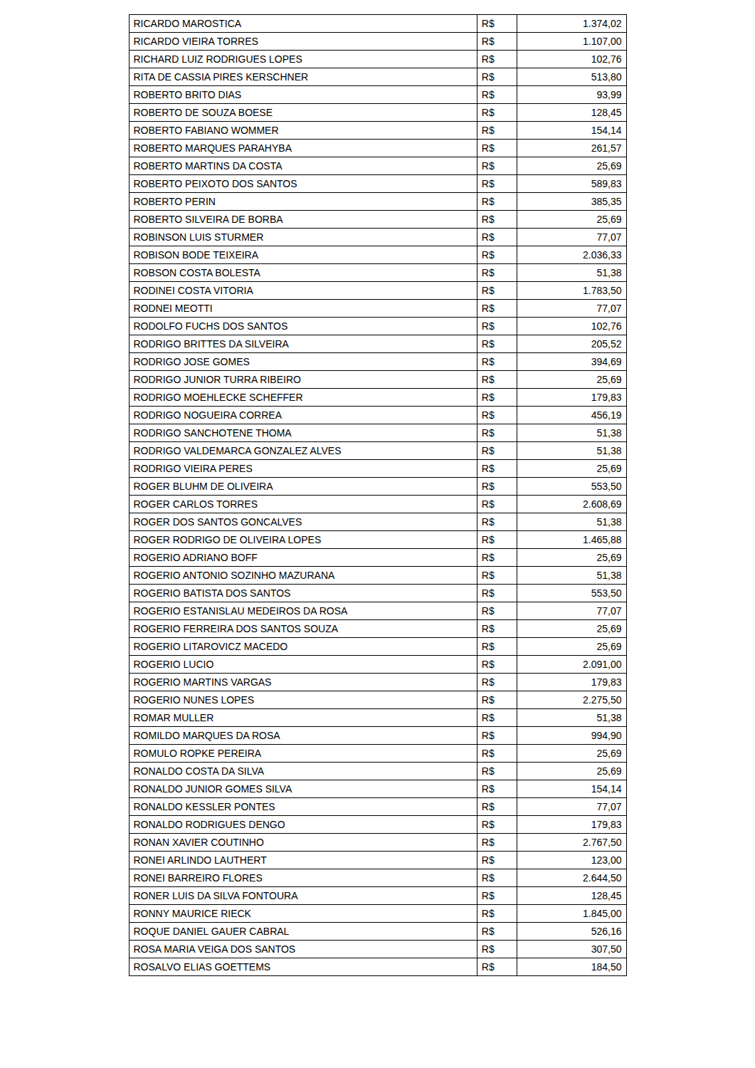| RICARDO MAROSTICA | R$ | 1.374,02 |
| RICARDO VIEIRA TORRES | R$ | 1.107,00 |
| RICHARD LUIZ RODRIGUES LOPES | R$ | 102,76 |
| RITA DE CASSIA PIRES KERSCHNER | R$ | 513,80 |
| ROBERTO BRITO DIAS | R$ | 93,99 |
| ROBERTO DE SOUZA BOESE | R$ | 128,45 |
| ROBERTO FABIANO WOMMER | R$ | 154,14 |
| ROBERTO MARQUES PARAHYBA | R$ | 261,57 |
| ROBERTO MARTINS DA COSTA | R$ | 25,69 |
| ROBERTO PEIXOTO DOS SANTOS | R$ | 589,83 |
| ROBERTO PERIN | R$ | 385,35 |
| ROBERTO SILVEIRA DE BORBA | R$ | 25,69 |
| ROBINSON LUIS STURMER | R$ | 77,07 |
| ROBISON BODE TEIXEIRA | R$ | 2.036,33 |
| ROBSON COSTA BOLESTA | R$ | 51,38 |
| RODINEI COSTA VITORIA | R$ | 1.783,50 |
| RODNEI MEOTTI | R$ | 77,07 |
| RODOLFO FUCHS DOS SANTOS | R$ | 102,76 |
| RODRIGO BRITTES DA SILVEIRA | R$ | 205,52 |
| RODRIGO JOSE GOMES | R$ | 394,69 |
| RODRIGO JUNIOR TURRA RIBEIRO | R$ | 25,69 |
| RODRIGO MOEHLECKE SCHEFFER | R$ | 179,83 |
| RODRIGO NOGUEIRA CORREA | R$ | 456,19 |
| RODRIGO SANCHOTENE THOMA | R$ | 51,38 |
| RODRIGO VALDEMARCA GONZALEZ ALVES | R$ | 51,38 |
| RODRIGO VIEIRA PERES | R$ | 25,69 |
| ROGER BLUHM DE OLIVEIRA | R$ | 553,50 |
| ROGER CARLOS TORRES | R$ | 2.608,69 |
| ROGER DOS SANTOS GONCALVES | R$ | 51,38 |
| ROGER RODRIGO DE OLIVEIRA LOPES | R$ | 1.465,88 |
| ROGERIO ADRIANO BOFF | R$ | 25,69 |
| ROGERIO ANTONIO SOZINHO MAZURANA | R$ | 51,38 |
| ROGERIO BATISTA DOS SANTOS | R$ | 553,50 |
| ROGERIO ESTANISLAU MEDEIROS DA ROSA | R$ | 77,07 |
| ROGERIO FERREIRA DOS SANTOS SOUZA | R$ | 25,69 |
| ROGERIO LITAROVICZ MACEDO | R$ | 25,69 |
| ROGERIO LUCIO | R$ | 2.091,00 |
| ROGERIO MARTINS VARGAS | R$ | 179,83 |
| ROGERIO NUNES LOPES | R$ | 2.275,50 |
| ROMAR MULLER | R$ | 51,38 |
| ROMILDO MARQUES DA ROSA | R$ | 994,90 |
| ROMULO ROPKE PEREIRA | R$ | 25,69 |
| RONALDO COSTA DA SILVA | R$ | 25,69 |
| RONALDO JUNIOR GOMES SILVA | R$ | 154,14 |
| RONALDO KESSLER PONTES | R$ | 77,07 |
| RONALDO RODRIGUES DENGO | R$ | 179,83 |
| RONAN XAVIER COUTINHO | R$ | 2.767,50 |
| RONEI ARLINDO LAUTHERT | R$ | 123,00 |
| RONEI BARREIRO FLORES | R$ | 2.644,50 |
| RONER LUIS DA SILVA FONTOURA | R$ | 128,45 |
| RONNY MAURICE RIECK | R$ | 1.845,00 |
| ROQUE DANIEL GAUER CABRAL | R$ | 526,16 |
| ROSA MARIA VEIGA DOS SANTOS | R$ | 307,50 |
| ROSALVO ELIAS GOETTEMS | R$ | 184,50 |